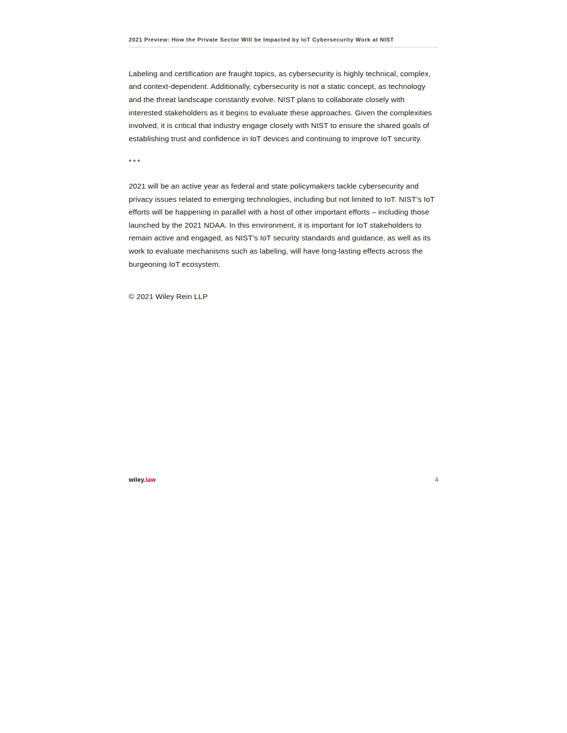2021 Preview: How the Private Sector Will be Impacted by IoT Cybersecurity Work at NIST
Labeling and certification are fraught topics, as cybersecurity is highly technical, complex, and context-dependent. Additionally, cybersecurity is not a static concept, as technology and the threat landscape constantly evolve. NIST plans to collaborate closely with interested stakeholders as it begins to evaluate these approaches. Given the complexities involved, it is critical that industry engage closely with NIST to ensure the shared goals of establishing trust and confidence in IoT devices and continuing to improve IoT security.
***
2021 will be an active year as federal and state policymakers tackle cybersecurity and privacy issues related to emerging technologies, including but not limited to IoT. NIST’s IoT efforts will be happening in parallel with a host of other important efforts – including those launched by the 2021 NDAA. In this environment, it is important for IoT stakeholders to remain active and engaged, as NIST’s IoT security standards and guidance, as well as its work to evaluate mechanisms such as labeling, will have long-lasting effects across the burgeoning IoT ecosystem.
© 2021 Wiley Rein LLP
wiley. law
4